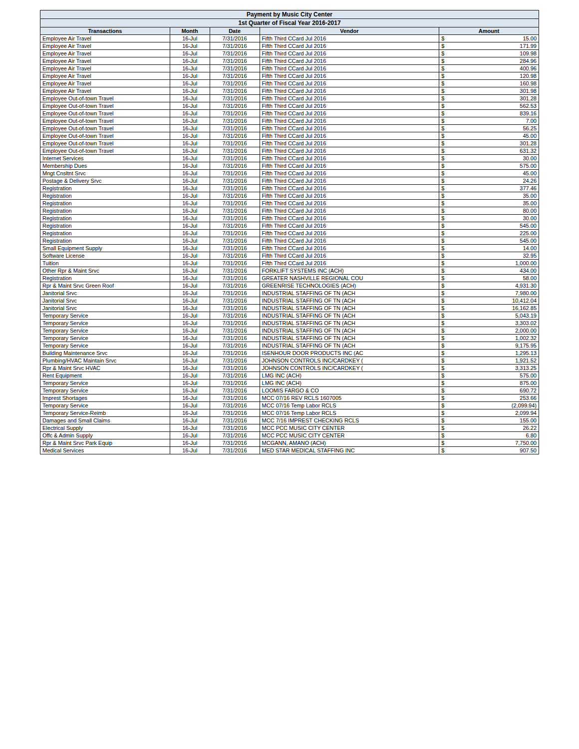| Payment by Music City Center |
| --- |
| 1st Quarter of Fiscal Year 2016-2017 |
| Transactions | Month | Date | Vendor | Amount |
| Employee Air Travel | 16-Jul | 7/31/2016 | Fifth Third CCard Jul 2016 | $ | 15.00 |
| Employee Air Travel | 16-Jul | 7/31/2016 | Fifth Third CCard Jul 2016 | $ | 171.99 |
| Employee Air Travel | 16-Jul | 7/31/2016 | Fifth Third CCard Jul 2016 | $ | 109.98 |
| Employee Air Travel | 16-Jul | 7/31/2016 | Fifth Third CCard Jul 2016 | $ | 284.96 |
| Employee Air Travel | 16-Jul | 7/31/2016 | Fifth Third CCard Jul 2016 | $ | 400.96 |
| Employee Air Travel | 16-Jul | 7/31/2016 | Fifth Third CCard Jul 2016 | $ | 120.98 |
| Employee Air Travel | 16-Jul | 7/31/2016 | Fifth Third CCard Jul 2016 | $ | 160.98 |
| Employee Air Travel | 16-Jul | 7/31/2016 | Fifth Third CCard Jul 2016 | $ | 301.98 |
| Employee Out-of-town Travel | 16-Jul | 7/31/2016 | Fifth Third CCard Jul 2016 | $ | 301.28 |
| Employee Out-of-town Travel | 16-Jul | 7/31/2016 | Fifth Third CCard Jul 2016 | $ | 562.53 |
| Employee Out-of-town Travel | 16-Jul | 7/31/2016 | Fifth Third CCard Jul 2016 | $ | 839.16 |
| Employee Out-of-town Travel | 16-Jul | 7/31/2016 | Fifth Third CCard Jul 2016 | $ | 7.00 |
| Employee Out-of-town Travel | 16-Jul | 7/31/2016 | Fifth Third CCard Jul 2016 | $ | 56.25 |
| Employee Out-of-town Travel | 16-Jul | 7/31/2016 | Fifth Third CCard Jul 2016 | $ | 45.00 |
| Employee Out-of-town Travel | 16-Jul | 7/31/2016 | Fifth Third CCard Jul 2016 | $ | 301.28 |
| Employee Out-of-town Travel | 16-Jul | 7/31/2016 | Fifth Third CCard Jul 2016 | $ | 631.32 |
| Internet Services | 16-Jul | 7/31/2016 | Fifth Third CCard Jul 2016 | $ | 30.00 |
| Membership Dues | 16-Jul | 7/31/2016 | Fifth Third CCard Jul 2016 | $ | 575.00 |
| Mngt Cnsltnt Srvc | 16-Jul | 7/31/2016 | Fifth Third CCard Jul 2016 | $ | 45.00 |
| Postage & Delivery Srvc | 16-Jul | 7/31/2016 | Fifth Third CCard Jul 2016 | $ | 24.26 |
| Registration | 16-Jul | 7/31/2016 | Fifth Third CCard Jul 2016 | $ | 377.46 |
| Registration | 16-Jul | 7/31/2016 | Fifth Third CCard Jul 2016 | $ | 35.00 |
| Registration | 16-Jul | 7/31/2016 | Fifth Third CCard Jul 2016 | $ | 35.00 |
| Registration | 16-Jul | 7/31/2016 | Fifth Third CCard Jul 2016 | $ | 80.00 |
| Registration | 16-Jul | 7/31/2016 | Fifth Third CCard Jul 2016 | $ | 30.00 |
| Registration | 16-Jul | 7/31/2016 | Fifth Third CCard Jul 2016 | $ | 545.00 |
| Registration | 16-Jul | 7/31/2016 | Fifth Third CCard Jul 2016 | $ | 225.00 |
| Registration | 16-Jul | 7/31/2016 | Fifth Third CCard Jul 2016 | $ | 545.00 |
| Small Equipment Supply | 16-Jul | 7/31/2016 | Fifth Third CCard Jul 2016 | $ | 14.00 |
| Software License | 16-Jul | 7/31/2016 | Fifth Third CCard Jul 2016 | $ | 32.95 |
| Tuition | 16-Jul | 7/31/2016 | Fifth Third CCard Jul 2016 | $ | 1,000.00 |
| Other Rpr & Maint Srvc | 16-Jul | 7/31/2016 | FORKLIFT SYSTEMS INC (ACH) | $ | 434.00 |
| Registration | 16-Jul | 7/31/2016 | GREATER NASHVILLE REGIONAL COU | $ | 58.00 |
| Rpr & Maint Srvc Green Roof | 16-Jul | 7/31/2016 | GREENRISE TECHNOLOGIES (ACH) | $ | 4,931.30 |
| Janitorial Srvc | 16-Jul | 7/31/2016 | INDUSTRIAL STAFFING OF TN (ACH | $ | 7,980.00 |
| Janitorial Srvc | 16-Jul | 7/31/2016 | INDUSTRIAL STAFFING OF TN (ACH | $ | 10,412.04 |
| Janitorial Srvc | 16-Jul | 7/31/2016 | INDUSTRIAL STAFFING OF TN (ACH | $ | 16,162.85 |
| Temporary Service | 16-Jul | 7/31/2016 | INDUSTRIAL STAFFING OF TN (ACH | $ | 5,043.19 |
| Temporary Service | 16-Jul | 7/31/2016 | INDUSTRIAL STAFFING OF TN (ACH | $ | 3,303.02 |
| Temporary Service | 16-Jul | 7/31/2016 | INDUSTRIAL STAFFING OF TN (ACH | $ | 2,000.00 |
| Temporary Service | 16-Jul | 7/31/2016 | INDUSTRIAL STAFFING OF TN (ACH | $ | 1,002.32 |
| Temporary Service | 16-Jul | 7/31/2016 | INDUSTRIAL STAFFING OF TN (ACH | $ | 9,175.95 |
| Building Maintenance Srvc | 16-Jul | 7/31/2016 | ISENHOUR DOOR PRODUCTS INC (AC | $ | 1,295.13 |
| Plumbing/HVAC Maintain Srvc | 16-Jul | 7/31/2016 | JOHNSON CONTROLS INC/CARDKEY ( | $ | 1,921.52 |
| Rpr & Maint Srvc HVAC | 16-Jul | 7/31/2016 | JOHNSON CONTROLS INC/CARDKEY ( | $ | 3,313.25 |
| Rent Equipment | 16-Jul | 7/31/2016 | LMG INC (ACH) | $ | 575.00 |
| Temporary Service | 16-Jul | 7/31/2016 | LMG INC (ACH) | $ | 875.00 |
| Temporary Service | 16-Jul | 7/31/2016 | LOOMIS FARGO & CO | $ | 690.72 |
| Imprest Shortages | 16-Jul | 7/31/2016 | MCC 07/16 REV RCLS 1607005 | $ | 253.66 |
| Temporary Service | 16-Jul | 7/31/2016 | MCC 07/16 Temp Labor RCLS | $ | (2,099.94) |
| Temporary Service-Reimb | 16-Jul | 7/31/2016 | MCC 07/16 Temp Labor RCLS | $ | 2,099.94 |
| Damages and Small Claims | 16-Jul | 7/31/2016 | MCC 7/16 IMPREST CHECKING RCLS | $ | 155.00 |
| Electrical Supply | 16-Jul | 7/31/2016 | MCC PCC MUSIC CITY CENTER | $ | 26.22 |
| Offc & Admin Supply | 16-Jul | 7/31/2016 | MCC PCC MUSIC CITY CENTER | $ | 6.80 |
| Rpr & Maint Srvc Park Equip | 16-Jul | 7/31/2016 | MCGANN, AMANO (ACH) | $ | 7,750.00 |
| Medical Services | 16-Jul | 7/31/2016 | MED STAR MEDICAL STAFFING INC | $ | 907.50 |